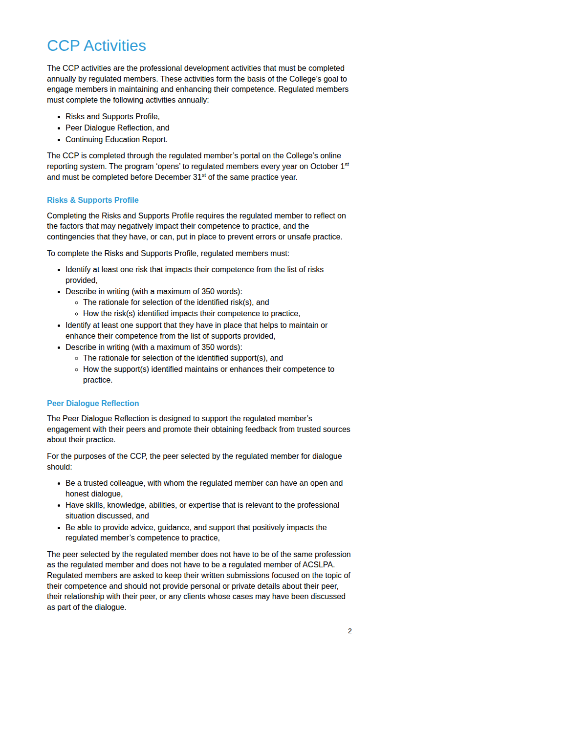CCP Activities
The CCP activities are the professional development activities that must be completed annually by regulated members. These activities form the basis of the College’s goal to engage members in maintaining and enhancing their competence. Regulated members must complete the following activities annually:
Risks and Supports Profile,
Peer Dialogue Reflection, and
Continuing Education Report.
The CCP is completed through the regulated member’s portal on the College’s online reporting system. The program ‘opens’ to regulated members every year on October 1st and must be completed before December 31st of the same practice year.
Risks & Supports Profile
Completing the Risks and Supports Profile requires the regulated member to reflect on the factors that may negatively impact their competence to practice, and the contingencies that they have, or can, put in place to prevent errors or unsafe practice.
To complete the Risks and Supports Profile, regulated members must:
Identify at least one risk that impacts their competence from the list of risks provided,
Describe in writing (with a maximum of 350 words):
The rationale for selection of the identified risk(s), and
How the risk(s) identified impacts their competence to practice,
Identify at least one support that they have in place that helps to maintain or enhance their competence from the list of supports provided,
Describe in writing (with a maximum of 350 words):
The rationale for selection of the identified support(s), and
How the support(s) identified maintains or enhances their competence to practice.
Peer Dialogue Reflection
The Peer Dialogue Reflection is designed to support the regulated member’s engagement with their peers and promote their obtaining feedback from trusted sources about their practice.
For the purposes of the CCP, the peer selected by the regulated member for dialogue should:
Be a trusted colleague, with whom the regulated member can have an open and honest dialogue,
Have skills, knowledge, abilities, or expertise that is relevant to the professional situation discussed, and
Be able to provide advice, guidance, and support that positively impacts the regulated member’s competence to practice,
The peer selected by the regulated member does not have to be of the same profession as the regulated member and does not have to be a regulated member of ACSLPA. Regulated members are asked to keep their written submissions focused on the topic of their competence and should not provide personal or private details about their peer, their relationship with their peer, or any clients whose cases may have been discussed as part of the dialogue.
2